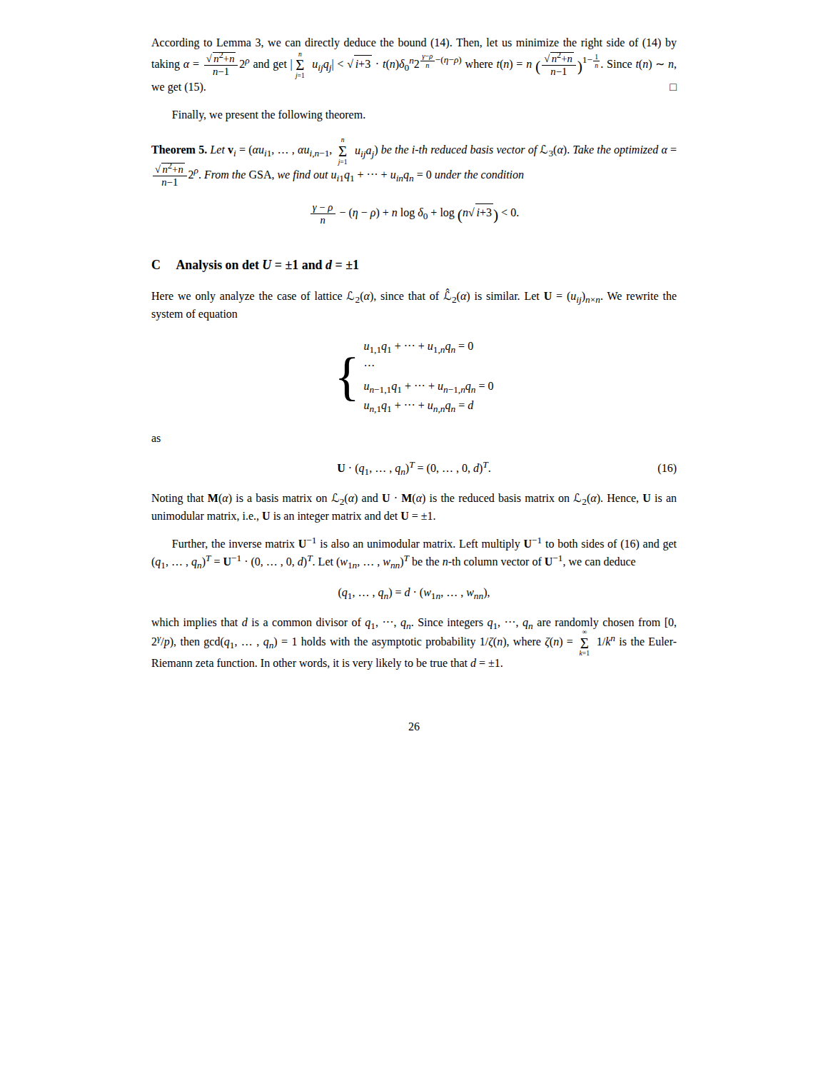According to Lemma 3, we can directly deduce the bound (14). Then, let us minimize the right side of (14) by taking α = √n2+n n−12ρ and get |Σnj=1 uijqj| < √i+3 · t(n)δ0n2γ−ρ n−(η−ρ) where t(n) = n (√n2+n n−1)1−1 n. Since t(n) ∼ n, we get (15). □
Finally, we present the following theorem.
Theorem 5. Let vi = (αui1, … , αui,n−1, Σnj=1 uijaj) be the i-th reduced basis vector of ℒ3(α). Take the optimized α = √n2+n n−12ρ. From the GSA, we find out ui1q1 + ··· + uinqn = 0 under the condition
γ − ρ n − (η − ρ) + n log δ0 + log (n√i+3) < 0.
CAnalysis on det U = ±1 and d = ±1
Here we only analyze the case of lattice ℒ2(α), since that of ℒ̂2(α) is similar. Let U = (uij)n×n. We rewrite the system of equation
{
u1,1q1 + ··· + u1,nqn = 0
···
un−1,1q1 + ··· + un−1,nqn = 0
un,1q1 + ··· + un,nqn = d
as
U · (q1, … , qn)T = (0, … , 0, d)T. (16)
Noting that M(α) is a basis matrix on ℒ2(α) and U · M(α) is the reduced basis matrix on ℒ2(α). Hence, U is an unimodular matrix, i.e., U is an integer matrix and det U = ±1.
Further, the inverse matrix U−1 is also an unimodular matrix. Left multiply U−1 to both sides of (16) and get (q1, … , qn)T = U−1 · (0, … , 0, d)T. Let (w1n, … , wnn)T be the n-th column vector of U−1, we can deduce
(q1, … , qn) = d · (w1n, … , wnn),
which implies that d is a common divisor of q1, ···, qn. Since integers q1, ···, qn are randomly chosen from [0, 2γ/p), then gcd(q1, … , qn) = 1 holds with the asymptotic probability 1/ζ(n), where ζ(n) = Σ∞k=11/kn is the Euler-Riemann zeta function. In other words, it is very likely to be true that d = ±1.
26